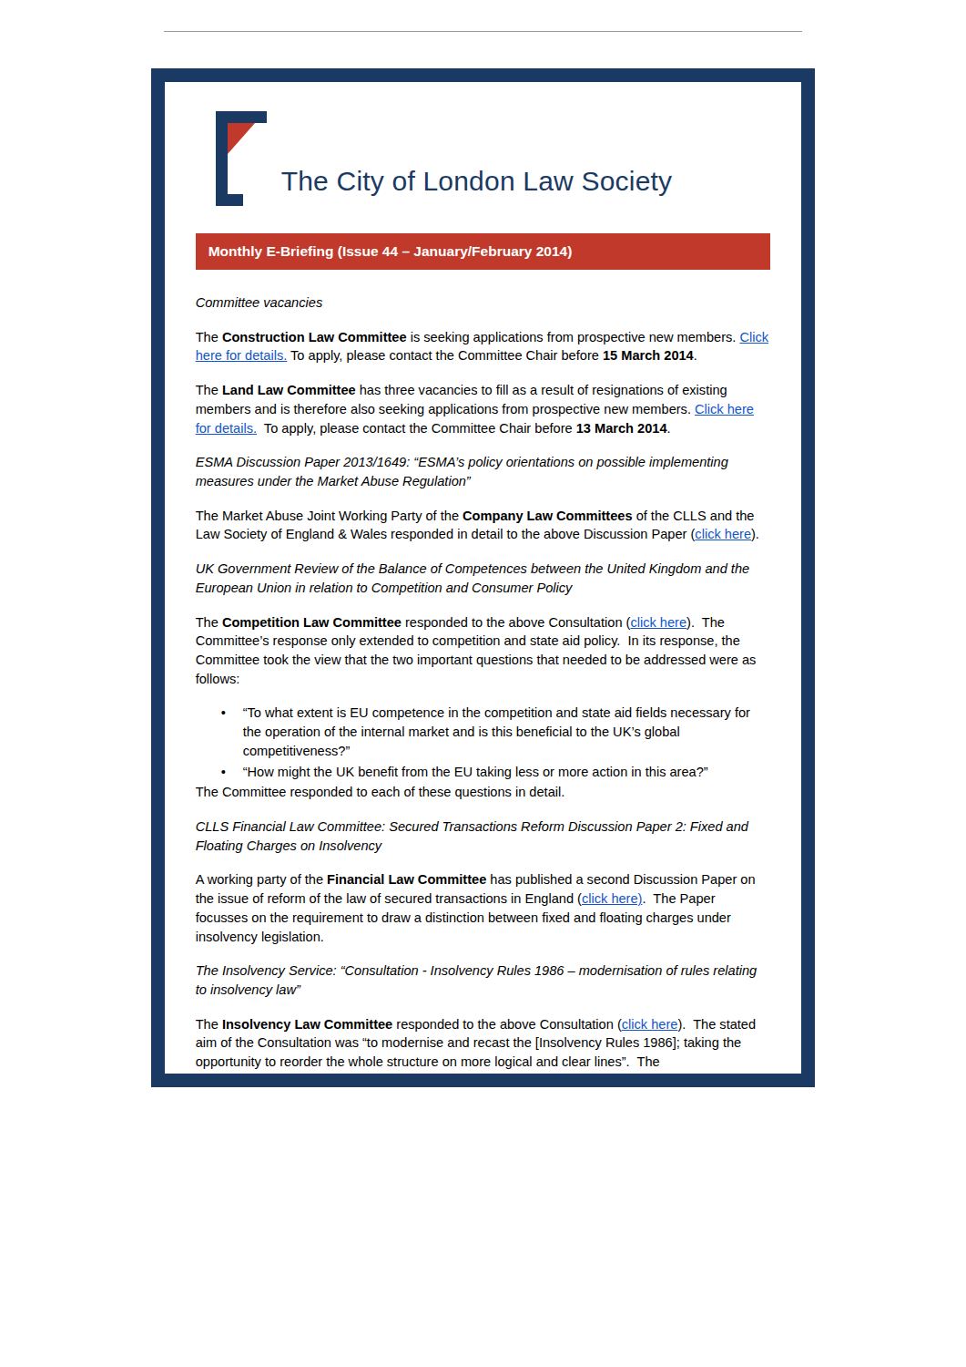The City of London Law Society
Monthly E-Briefing (Issue 44 – January/February 2014)
Committee vacancies
The Construction Law Committee is seeking applications from prospective new members. Click here for details. To apply, please contact the Committee Chair before 15 March 2014.
The Land Law Committee has three vacancies to fill as a result of resignations of existing members and is therefore also seeking applications from prospective new members. Click here for details. To apply, please contact the Committee Chair before 13 March 2014.
ESMA Discussion Paper 2013/1649: “ESMA’s policy orientations on possible implementing measures under the Market Abuse Regulation”
The Market Abuse Joint Working Party of the Company Law Committees of the CLLS and the Law Society of England & Wales responded in detail to the above Discussion Paper (click here).
UK Government Review of the Balance of Competences between the United Kingdom and the European Union in relation to Competition and Consumer Policy
The Competition Law Committee responded to the above Consultation (click here). The Committee’s response only extended to competition and state aid policy. In its response, the Committee took the view that the two important questions that needed to be addressed were as follows:
“To what extent is EU competence in the competition and state aid fields necessary for the operation of the internal market and is this beneficial to the UK’s global competitiveness?”
“How might the UK benefit from the EU taking less or more action in this area?”
The Committee responded to each of these questions in detail.
CLLS Financial Law Committee: Secured Transactions Reform Discussion Paper 2: Fixed and Floating Charges on Insolvency
A working party of the Financial Law Committee has published a second Discussion Paper on the issue of reform of the law of secured transactions in England (click here). The Paper focusses on the requirement to draw a distinction between fixed and floating charges under insolvency legislation.
The Insolvency Service: “Consultation - Insolvency Rules 1986 – modernisation of rules relating to insolvency law”
The Insolvency Law Committee responded to the above Consultation (click here). The stated aim of the Consultation was “to modernise and recast the [Insolvency Rules 1986]; taking the opportunity to reorder the whole structure on more logical and clear lines”. The